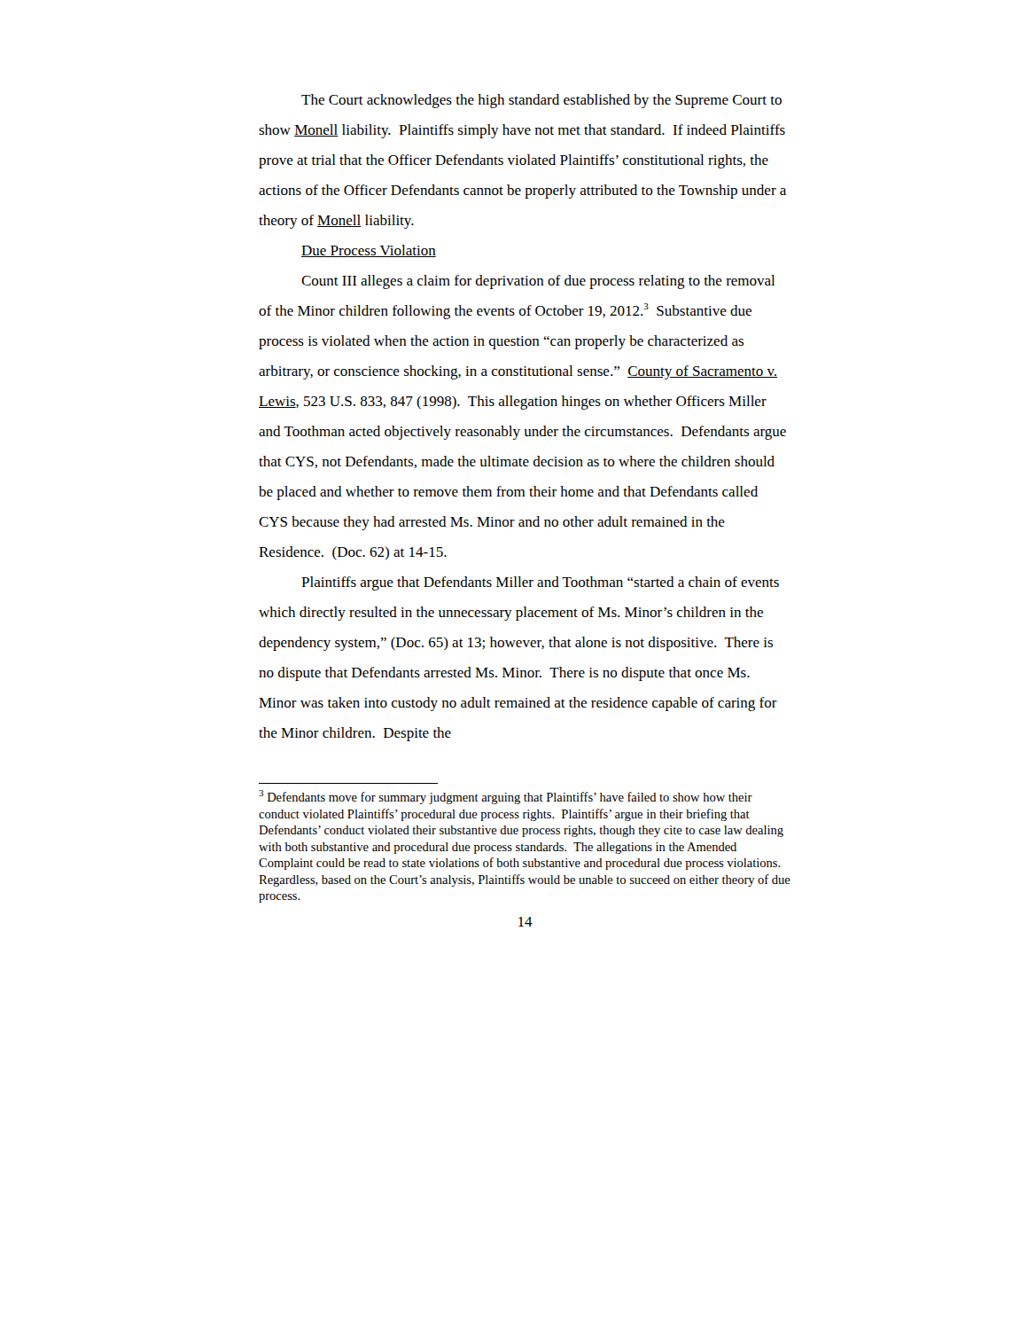The Court acknowledges the high standard established by the Supreme Court to show Monell liability. Plaintiffs simply have not met that standard. If indeed Plaintiffs prove at trial that the Officer Defendants violated Plaintiffs’ constitutional rights, the actions of the Officer Defendants cannot be properly attributed to the Township under a theory of Monell liability.
Due Process Violation
Count III alleges a claim for deprivation of due process relating to the removal of the Minor children following the events of October 19, 2012.3 Substantive due process is violated when the action in question “can properly be characterized as arbitrary, or conscience shocking, in a constitutional sense.” County of Sacramento v. Lewis, 523 U.S. 833, 847 (1998). This allegation hinges on whether Officers Miller and Toothman acted objectively reasonably under the circumstances. Defendants argue that CYS, not Defendants, made the ultimate decision as to where the children should be placed and whether to remove them from their home and that Defendants called CYS because they had arrested Ms. Minor and no other adult remained in the Residence. (Doc. 62) at 14-15.
Plaintiffs argue that Defendants Miller and Toothman “started a chain of events which directly resulted in the unnecessary placement of Ms. Minor’s children in the dependency system,” (Doc. 65) at 13; however, that alone is not dispositive. There is no dispute that Defendants arrested Ms. Minor. There is no dispute that once Ms. Minor was taken into custody no adult remained at the residence capable of caring for the Minor children. Despite the
3 Defendants move for summary judgment arguing that Plaintiffs’ have failed to show how their conduct violated Plaintiffs’ procedural due process rights. Plaintiffs’ argue in their briefing that Defendants’ conduct violated their substantive due process rights, though they cite to case law dealing with both substantive and procedural due process standards. The allegations in the Amended Complaint could be read to state violations of both substantive and procedural due process violations. Regardless, based on the Court’s analysis, Plaintiffs would be unable to succeed on either theory of due process.
14